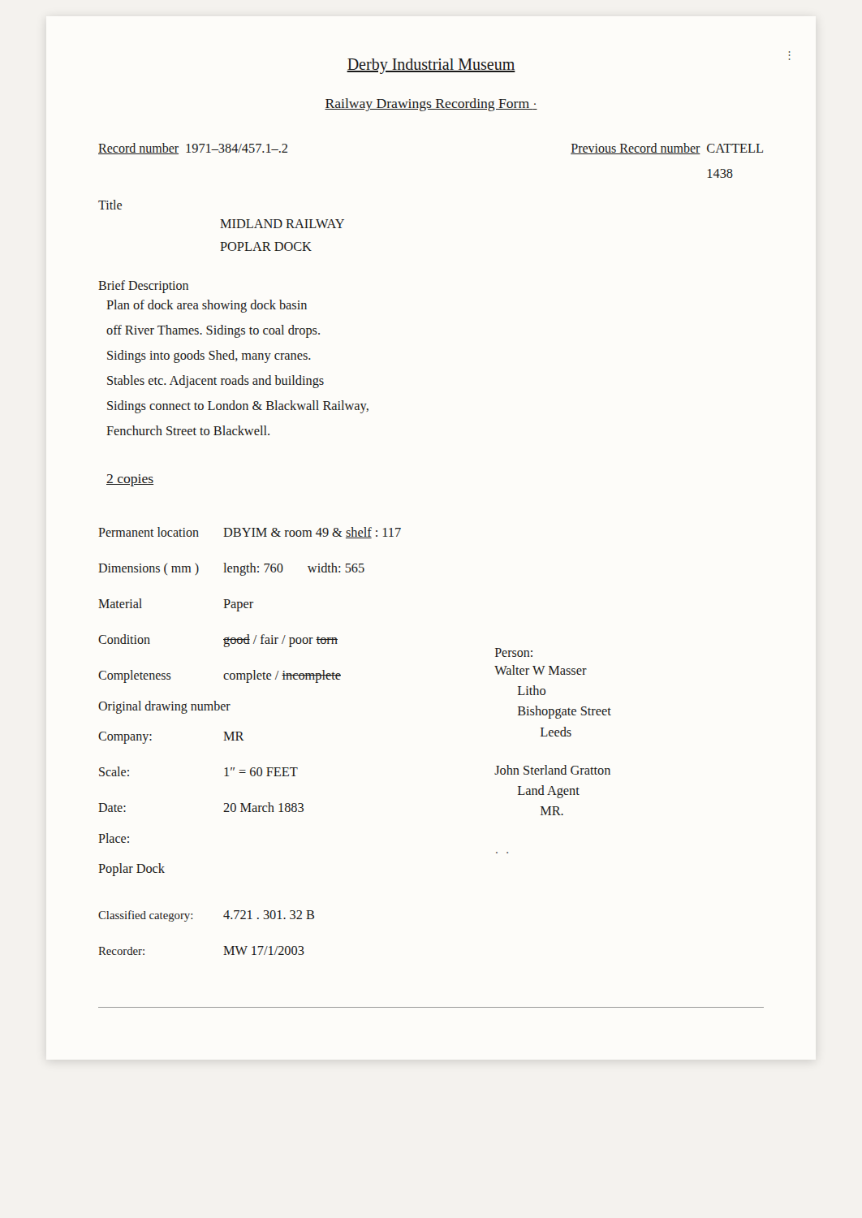⋮
Derby Industrial Museum
Railway Drawings Recording Form ·
Record number 1971–384/457.1–.2 Previous Record number CATTELL
1438
Title
MIDLAND RAILWAY
POPLAR DOCK
Brief Description
Plan of dock area showing dock basin
off River Thames. Sidings to coal drops.
Sidings into goods Shed, many cranes.
Stables etc. Adjacent roads and buildings
Sidings connect to London & Blackwall Railway,
Fenchurch Street to Blackwell.
2 copies
Permanent location DBYIM & room 49 & shelf : 117
Dimensions ( mm ) length: 760 width: 565
Material Paper
Condition good / fair / poor torn
Completeness complete / incomplete
Original drawing number
Company: MR
Scale: 1″ = 60 FEET
Date: 20 March 1883
Place:
Poplar Dock
Classified category: 4.721 . 301. 32 B
Recorder: MW 17/1/2003
Person: Walter W Masser Litho Bishopgate Street Leeds
John Sterland Gratton Land Agent MR.
· ·